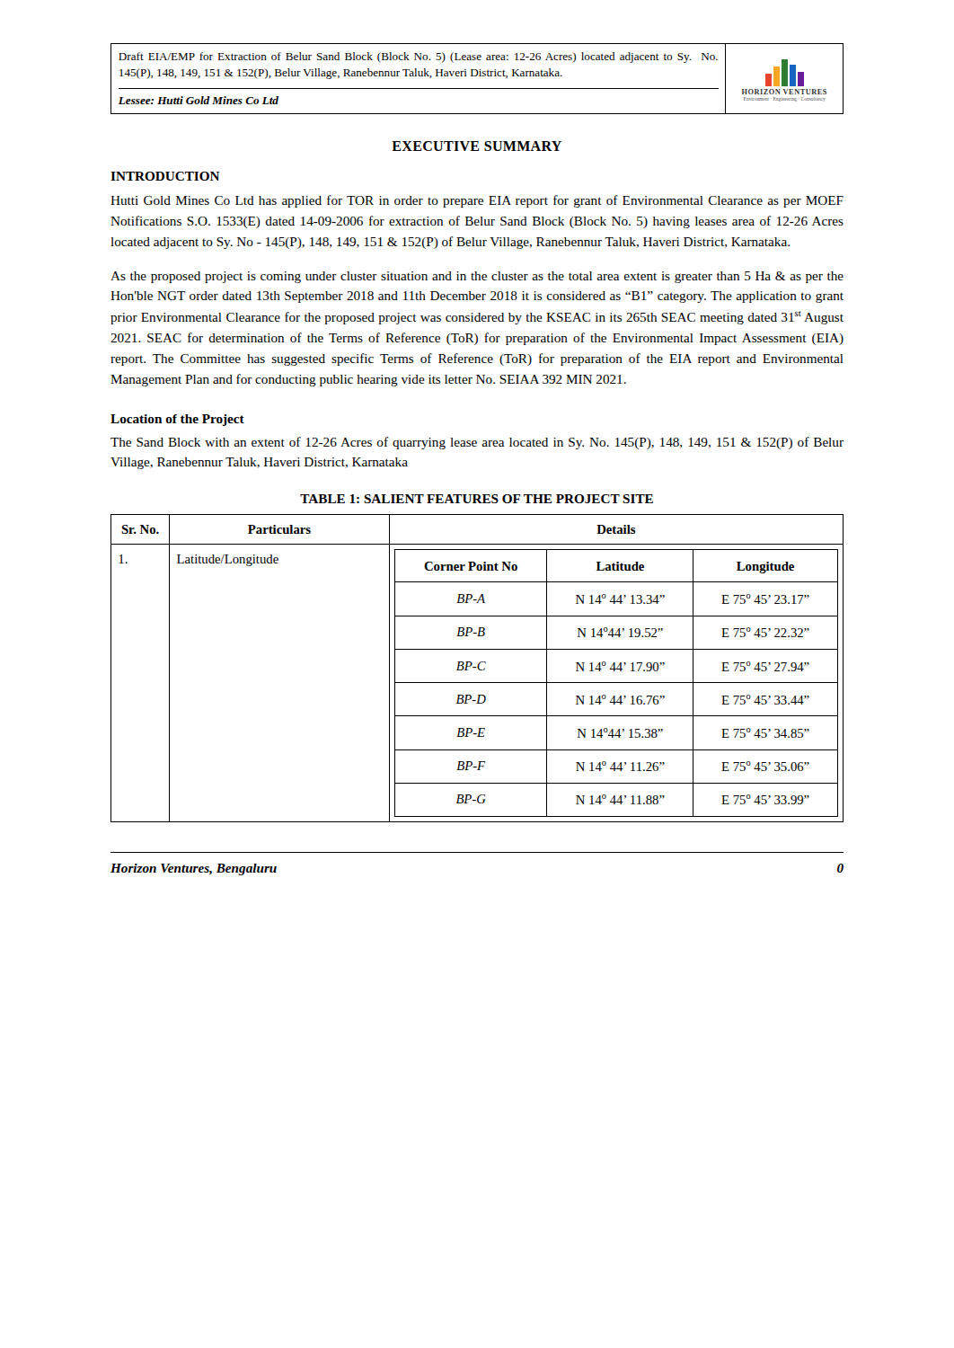Draft EIA/EMP for Extraction of Belur Sand Block (Block No. 5) (Lease area: 12-26 Acres) located adjacent to Sy. No. 145(P), 148, 149, 151 & 152(P), Belur Village, Ranebennur Taluk, Haveri District, Karnataka.
Lessee: Hutti Gold Mines Co Ltd
HORIZON VENTURES
Environment · Engineering · Consultancy
EXECUTIVE SUMMARY
INTRODUCTION
Hutti Gold Mines Co Ltd has applied for TOR in order to prepare EIA report for grant of Environmental Clearance as per MOEF Notifications S.O. 1533(E) dated 14-09-2006 for extraction of Belur Sand Block (Block No. 5) having leases area of 12-26 Acres located adjacent to Sy. No - 145(P), 148, 149, 151 & 152(P) of Belur Village, Ranebennur Taluk, Haveri District, Karnataka.
As the proposed project is coming under cluster situation and in the cluster as the total area extent is greater than 5 Ha & as per the Hon'ble NGT order dated 13th September 2018 and 11th December 2018 it is considered as “B1” category. The application to grant prior Environmental Clearance for the proposed project was considered by the KSEAC in its 265th SEAC meeting dated 31st August 2021. SEAC for determination of the Terms of Reference (ToR) for preparation of the Environmental Impact Assessment (EIA) report. The Committee has suggested specific Terms of Reference (ToR) for preparation of the EIA report and Environmental Management Plan and for conducting public hearing vide its letter No. SEIAA 392 MIN 2021.
Location of the Project
The Sand Block with an extent of 12-26 Acres of quarrying lease area located in Sy. No. 145(P), 148, 149, 151 & 152(P) of Belur Village, Ranebennur Taluk, Haveri District, Karnataka
TABLE 1: SALIENT FEATURES OF THE PROJECT SITE
| Sr. No. | Particulars | Details |
| --- | --- | --- |
| 1. | Latitude/Longitude | / Corner Point No / Latitude / Longitude / / --- / --- / --- / / BP-A / N 14 o 44’ 13.34” / E 75 o 45’ 23.17” / / BP-B / N 14 o 44’ 19.52” / E 75 o 45’ 22.32” / / BP-C / N 14 o 44’ 17.90” / E 75 o 45’ 27.94” / / BP-D / N 14 o 44’ 16.76” / E 75 o 45’ 33.44” / / BP-E / N 14 o 44’ 15.38” / E 75 o 45’ 34.85” / / BP-F / N 14 o 44’ 11.26” / E 75 o 45’ 35.06” / / BP-G / N 14 o 44’ 11.88” / E 75 o 45’ 33.99” / |
Horizon Ventures, Bengaluru 0